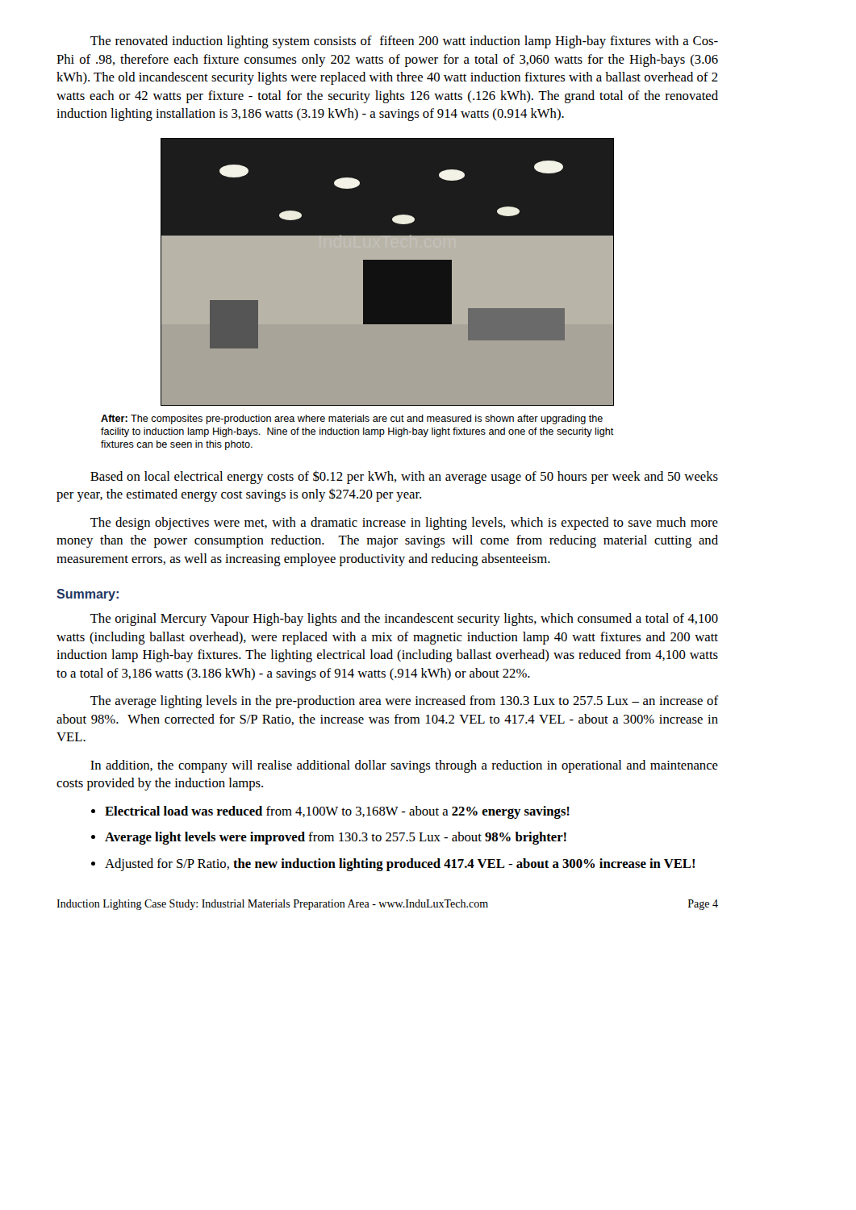The renovated induction lighting system consists of fifteen 200 watt induction lamp High-bay fixtures with a Cos-Phi of .98, therefore each fixture consumes only 202 watts of power for a total of 3,060 watts for the High-bays (3.06 kWh). The old incandescent security lights were replaced with three 40 watt induction fixtures with a ballast overhead of 2 watts each or 42 watts per fixture - total for the security lights 126 watts (.126 kWh). The grand total of the renovated induction lighting installation is 3,186 watts (3.19 kWh) - a savings of 914 watts (0.914 kWh).
After: The composites pre-production area where materials are cut and measured is shown after upgrading the facility to induction lamp High-bays. Nine of the induction lamp High-bay light fixtures and one of the security light fixtures can be seen in this photo.
Based on local electrical energy costs of $0.12 per kWh, with an average usage of 50 hours per week and 50 weeks per year, the estimated energy cost savings is only $274.20 per year.
The design objectives were met, with a dramatic increase in lighting levels, which is expected to save much more money than the power consumption reduction. The major savings will come from reducing material cutting and measurement errors, as well as increasing employee productivity and reducing absenteeism.
Summary:
The original Mercury Vapour High-bay lights and the incandescent security lights, which consumed a total of 4,100 watts (including ballast overhead), were replaced with a mix of magnetic induction lamp 40 watt fixtures and 200 watt induction lamp High-bay fixtures. The lighting electrical load (including ballast overhead) was reduced from 4,100 watts to a total of 3,186 watts (3.186 kWh) - a savings of 914 watts (.914 kWh) or about 22%.
The average lighting levels in the pre-production area were increased from 130.3 Lux to 257.5 Lux – an increase of about 98%. When corrected for S/P Ratio, the increase was from 104.2 VEL to 417.4 VEL - about a 300% increase in VEL.
In addition, the company will realise additional dollar savings through a reduction in operational and maintenance costs provided by the induction lamps.
Electrical load was reduced from 4,100W to 3,168W - about a 22% energy savings!
Average light levels were improved from 130.3 to 257.5 Lux - about 98% brighter!
Adjusted for S/P Ratio, the new induction lighting produced 417.4 VEL - about a 300% increase in VEL!
Induction Lighting Case Study: Industrial Materials Preparation Area - www.InduLuxTech.com Page 4